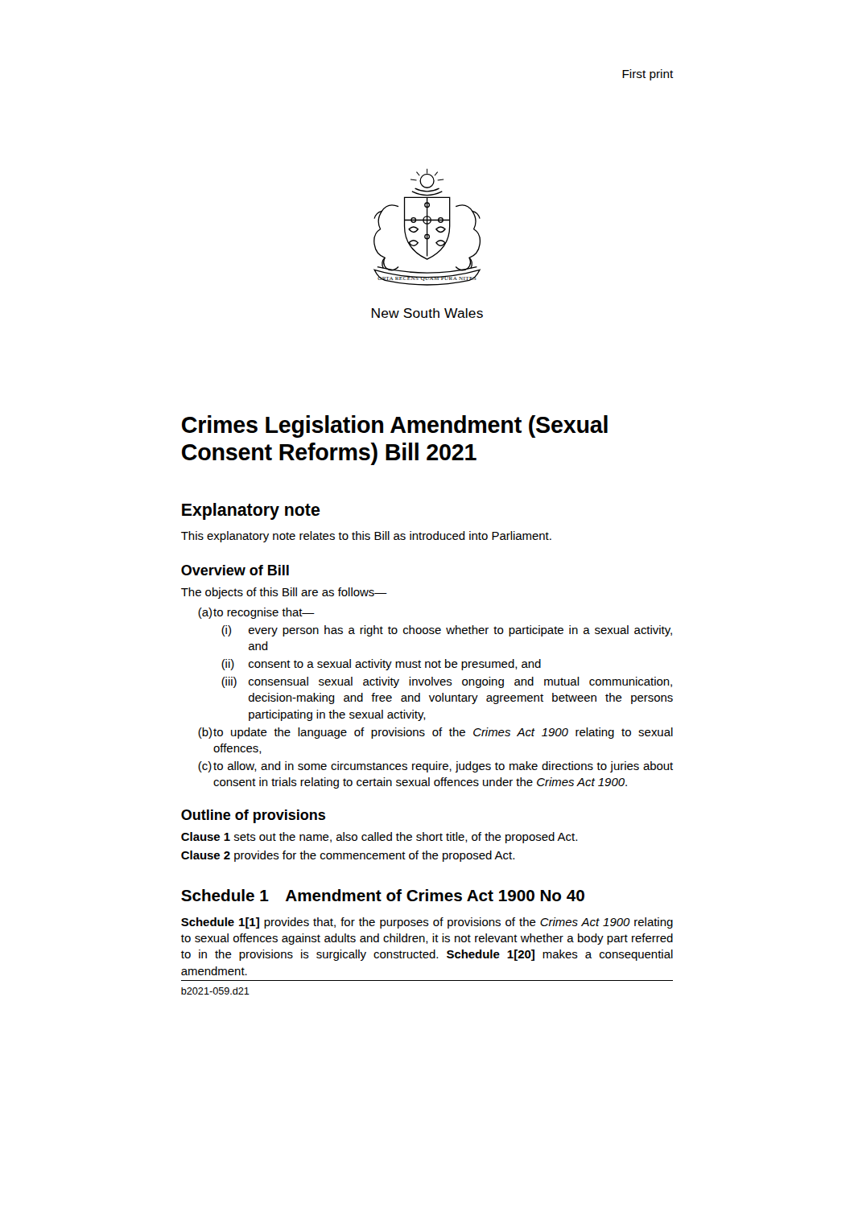First print
ORTA RECENS QUAM PURA NITES
New South Wales
Crimes Legislation Amendment (Sexual Consent Reforms) Bill 2021
Explanatory note
This explanatory note relates to this Bill as introduced into Parliament.
Overview of Bill
The objects of this Bill are as follows—
(a)
to recognise that—
(i)
every person has a right to choose whether to participate in a sexual activity, and
(ii)
consent to a sexual activity must not be presumed, and
(iii)
consensual sexual activity involves ongoing and mutual communication, decision-making and free and voluntary agreement between the persons participating in the sexual activity,
(b)
to update the language of provisions of the Crimes Act 1900 relating to sexual offences,
(c)
to allow, and in some circumstances require, judges to make directions to juries about consent in trials relating to certain sexual offences under the Crimes Act 1900.
Outline of provisions
Clause 1 sets out the name, also called the short title, of the proposed Act.
Clause 2 provides for the commencement of the proposed Act.
Schedule 1
Amendment of Crimes Act 1900 No 40
Schedule 1[1] provides that, for the purposes of provisions of the Crimes Act 1900 relating to sexual offences against adults and children, it is not relevant whether a body part referred to in the provisions is surgically constructed. Schedule 1[20] makes a consequential amendment.
b2021-059.d21